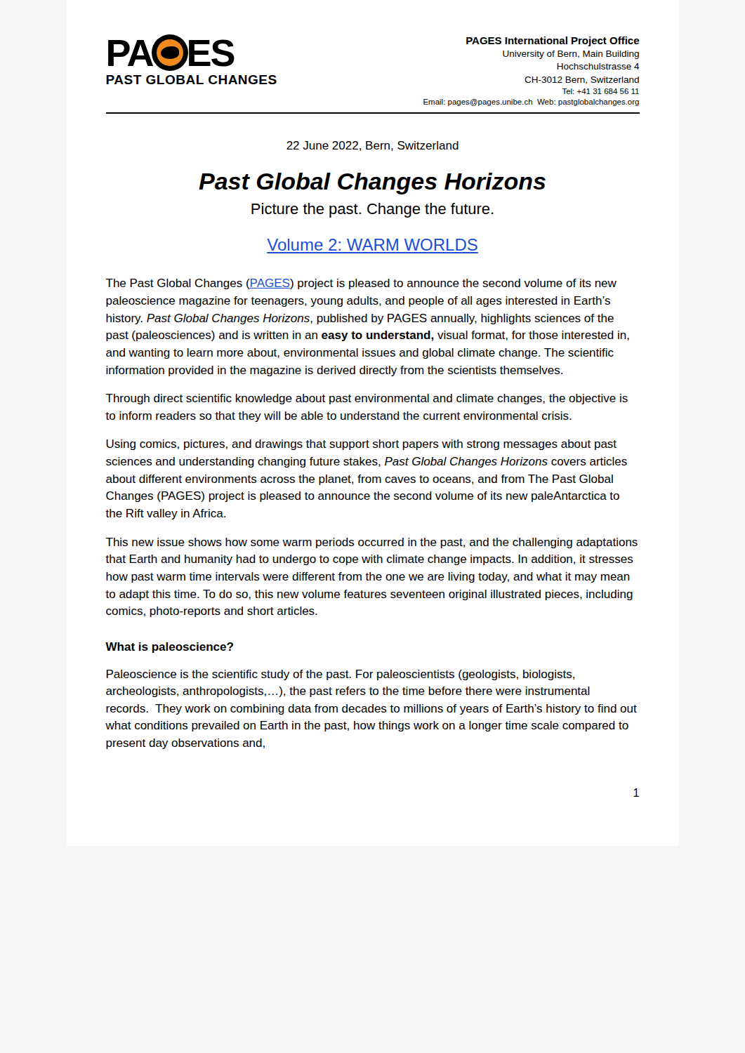PA ES
PAST GLOBAL CHANGES
PAGES International Project Office
University of Bern, Main Building
Hochschulstrasse 4
CH-3012 Bern, Switzerland
Tel: +41 31 684 56 11
Email: pages@pages.unibe.ch Web: pastglobalchanges.org
22 June 2022, Bern, Switzerland
Past Global Changes Horizons
Picture the past. Change the future.
Volume 2: WARM WORLDS
The Past Global Changes (PAGES) project is pleased to announce the second volume of its new paleoscience magazine for teenagers, young adults, and people of all ages interested in Earth’s history. Past Global Changes Horizons, published by PAGES annually, highlights sciences of the past (paleosciences) and is written in an easy to understand, visual format, for those interested in, and wanting to learn more about, environmental issues and global climate change. The scientific information provided in the magazine is derived directly from the scientists themselves.
Through direct scientific knowledge about past environmental and climate changes, the objective is to inform readers so that they will be able to understand the current environmental crisis.
Using comics, pictures, and drawings that support short papers with strong messages about past sciences and understanding changing future stakes, Past Global Changes Horizons covers articles about different environments across the planet, from caves to oceans, and from The Past Global Changes (PAGES) project is pleased to announce the second volume of its new paleAntarctica to the Rift valley in Africa.
This new issue shows how some warm periods occurred in the past, and the challenging adaptations that Earth and humanity had to undergo to cope with climate change impacts. In addition, it stresses how past warm time intervals were different from the one we are living today, and what it may mean to adapt this time. To do so, this new volume features seventeen original illustrated pieces, including comics, photo-reports and short articles.
What is paleoscience?
Paleoscience is the scientific study of the past. For paleoscientists (geologists, biologists, archeologists, anthropologists,…), the past refers to the time before there were instrumental records. They work on combining data from decades to millions of years of Earth’s history to find out what conditions prevailed on Earth in the past, how things work on a longer time scale compared to present day observations and,
1